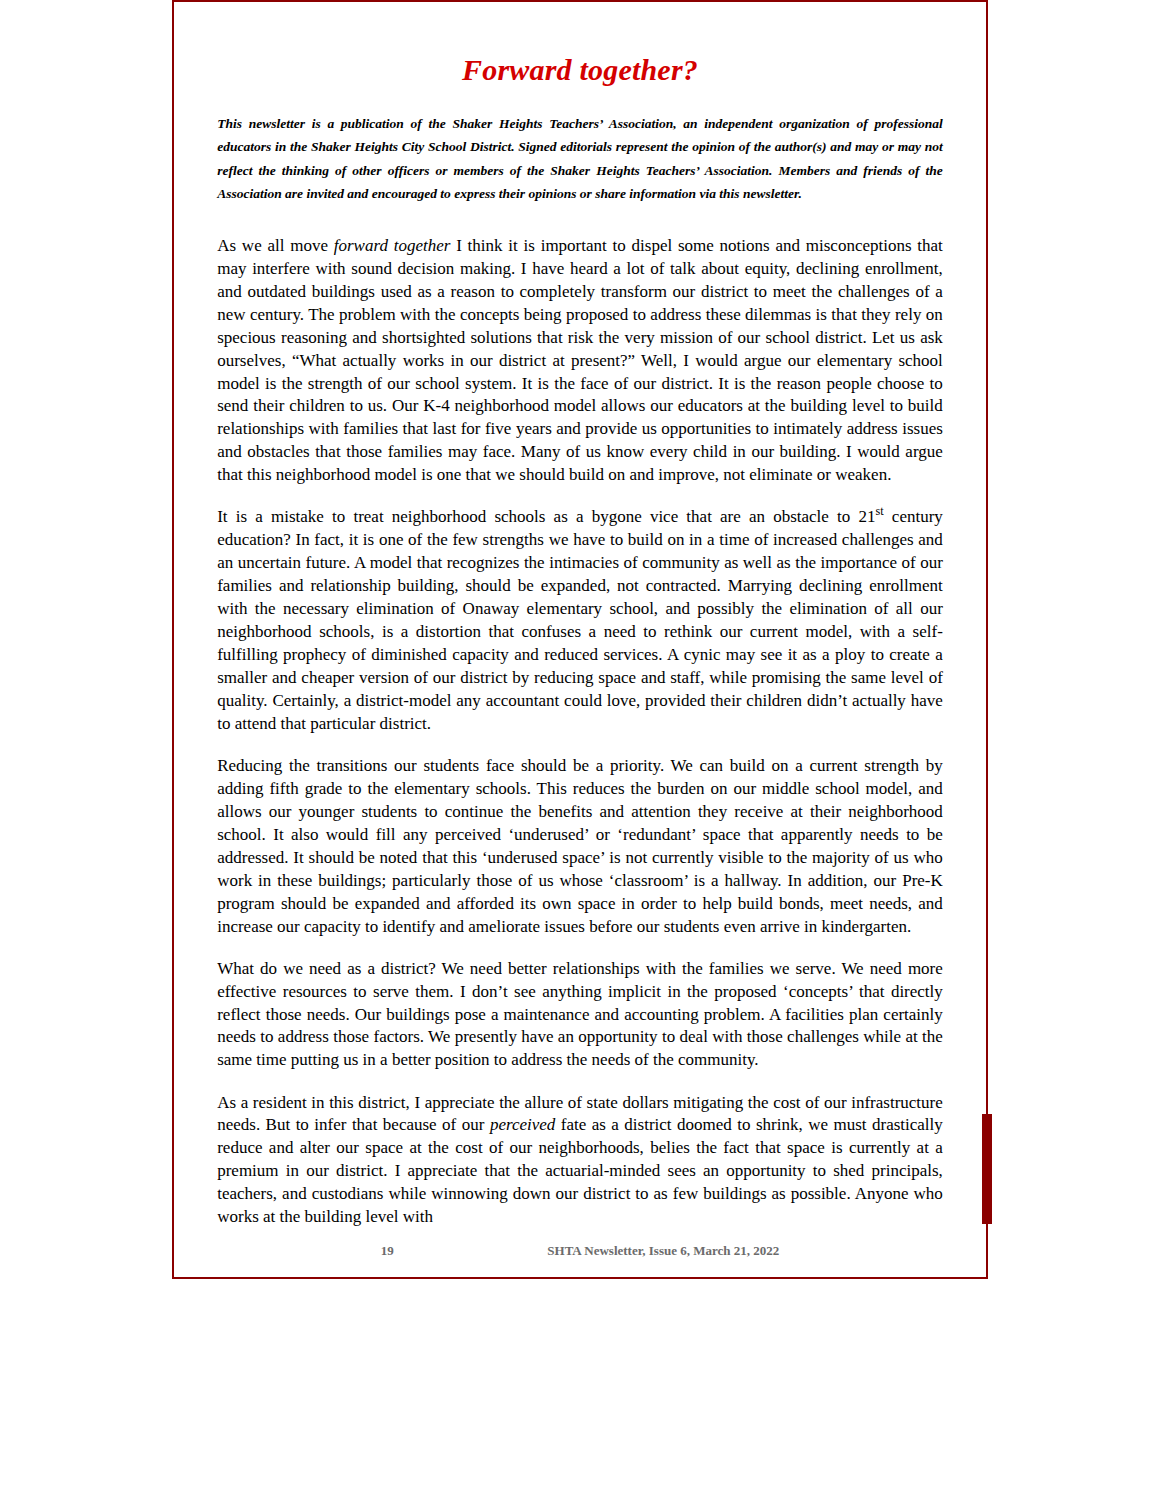Forward together?
This newsletter is a publication of the Shaker Heights Teachers’ Association, an independent organization of professional educators in the Shaker Heights City School District. Signed editorials represent the opinion of the author(s) and may or may not reflect the thinking of other officers or members of the Shaker Heights Teachers’ Association. Members and friends of the Association are invited and encouraged to express their opinions or share information via this newsletter.
As we all move forward together I think it is important to dispel some notions and misconceptions that may interfere with sound decision making. I have heard a lot of talk about equity, declining enrollment, and outdated buildings used as a reason to completely transform our district to meet the challenges of a new century. The problem with the concepts being proposed to address these dilemmas is that they rely on specious reasoning and shortsighted solutions that risk the very mission of our school district. Let us ask ourselves, “What actually works in our district at present?” Well, I would argue our elementary school model is the strength of our school system. It is the face of our district. It is the reason people choose to send their children to us. Our K-4 neighborhood model allows our educators at the building level to build relationships with families that last for five years and provide us opportunities to intimately address issues and obstacles that those families may face. Many of us know every child in our building. I would argue that this neighborhood model is one that we should build on and improve, not eliminate or weaken.
It is a mistake to treat neighborhood schools as a bygone vice that are an obstacle to 21st century education? In fact, it is one of the few strengths we have to build on in a time of increased challenges and an uncertain future. A model that recognizes the intimacies of community as well as the importance of our families and relationship building, should be expanded, not contracted. Marrying declining enrollment with the necessary elimination of Onaway elementary school, and possibly the elimination of all our neighborhood schools, is a distortion that confuses a need to rethink our current model, with a self-fulfilling prophecy of diminished capacity and reduced services. A cynic may see it as a ploy to create a smaller and cheaper version of our district by reducing space and staff, while promising the same level of quality. Certainly, a district-model any accountant could love, provided their children didn’t actually have to attend that particular district.
Reducing the transitions our students face should be a priority. We can build on a current strength by adding fifth grade to the elementary schools. This reduces the burden on our middle school model, and allows our younger students to continue the benefits and attention they receive at their neighborhood school. It also would fill any perceived ‘underused’ or ‘redundant’ space that apparently needs to be addressed. It should be noted that this ‘underused space’ is not currently visible to the majority of us who work in these buildings; particularly those of us whose ‘classroom’ is a hallway. In addition, our Pre-K program should be expanded and afforded its own space in order to help build bonds, meet needs, and increase our capacity to identify and ameliorate issues before our students even arrive in kindergarten.
What do we need as a district? We need better relationships with the families we serve. We need more effective resources to serve them. I don’t see anything implicit in the proposed ‘concepts’ that directly reflect those needs. Our buildings pose a maintenance and accounting problem. A facilities plan certainly needs to address those factors. We presently have an opportunity to deal with those challenges while at the same time putting us in a better position to address the needs of the community.
As a resident in this district, I appreciate the allure of state dollars mitigating the cost of our infrastructure needs. But to infer that because of our perceived fate as a district doomed to shrink, we must drastically reduce and alter our space at the cost of our neighborhoods, belies the fact that space is currently at a premium in our district. I appreciate that the actuarial-minded sees an opportunity to shed principals, teachers, and custodians while winnowing down our district to as few buildings as possible. Anyone who works at the building level with
19 SHTA Newsletter, Issue 6, March 21, 2022